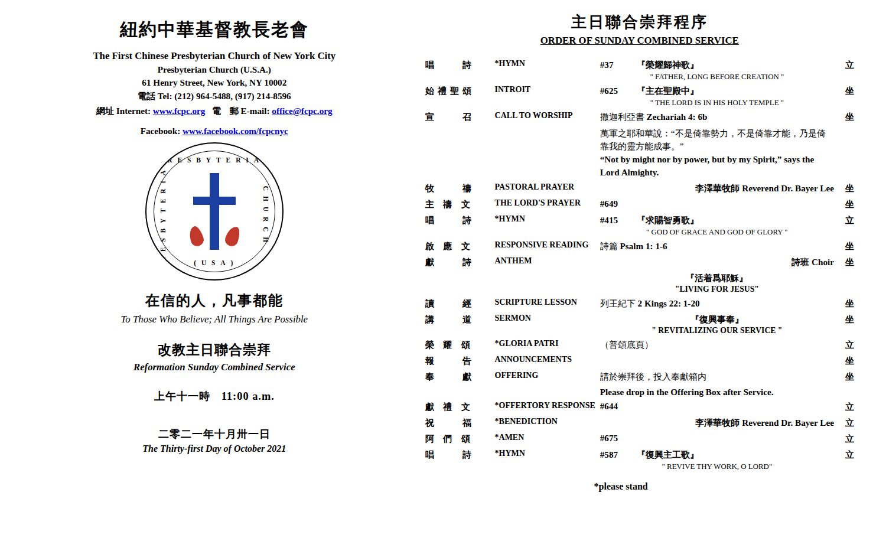紐約中華基督教長老會
The First Chinese Presbyterian Church of New York City
Presbyterian Church (U.S.A.)
61 Henry Street, New York, NY 10002
電話 Tel: (212) 964-5488, (917) 214-8596
網址 Internet: www.fcpc.org 電　郵 E-mail: office@fcpc.org
Facebook: www.facebook.com/fcpcnyc
P R E S B Y T E R I A N
C H U R C H
( U S A )
P R E S B Y T E R I A N
在信的人，凡事都能
To Those Who Believe; All Things Are Possible
改教主日聯合崇拜
Reformation Sunday Combined Service
上午十一時　11:00 a.m.
二零二一年十月卅一日
The Thirty-first Day of October 2021
主日聯合崇拜程序
ORDER OF SUNDAY COMBINED SERVICE
| 唱 詩 | *HYMN | #37 『榮耀歸神歌』 " FATHER, LONG BEFORE CREATION " | 立 |
| 始禮聖頌 | INTROIT | #625 『主在聖殿中』 " THE LORD IS IN HIS HOLY TEMPLE " | 坐 |
| 宣 召 | CALL TO WORSHIP | 撒迦利亞書 Zechariah 4: 6b | 坐 |
| | | 萬軍之耶和華說：“不是倚靠勢力，不是倚靠才能，乃是倚靠我的靈方能成事。” “Not by might nor by power, but by my Spirit,” says the Lord Almighty. | |
| 牧 禱 | PASTORAL PRAYER | 李澤華牧師 Reverend Dr. Bayer Lee | 坐 |
| 主 禱 文 | THE LORD'S PRAYER | #649 | 坐 |
| 唱 詩 | *HYMN | #415 『求賜智勇歌』 " GOD OF GRACE AND GOD OF GLORY " | 立 |
| 啟 應 文 | RESPONSIVE READING | 詩篇 Psalm 1: 1-6 | 坐 |
| 獻 詩 | ANTHEM | 詩班 Choir | 坐 |
| | | 『活着爲耶穌』 "LIVING FOR JESUS" | |
| 讀 經 | SCRIPTURE LESSON | 列王紀下 2 Kings 22: 1-20 | 坐 |
| 講 道 | SERMON | 『復興事奉』 " REVITALIZING OUR SERVICE " | 坐 |
| 榮 耀 頌 | *GLORIA PATRI | （普頌底頁） | 立 |
| 報 告 | ANNOUNCEMENTS | | 坐 |
| 奉 獻 | OFFERING | 請於崇拜後，投入奉獻箱内 | 坐 |
| | | Please drop in the Offering Box after Service. | |
| 獻 禮 文 | *OFFERTORY RESPONSE | #644 | 立 |
| 祝 福 | *BENEDICTION | 李澤華牧師 Reverend Dr. Bayer Lee | 立 |
| 阿 們 頌 | *AMEN | #675 | 立 |
| 唱 詩 | *HYMN | #587 『復興主工歌』 " REVIVE THY WORK, O LORD" | 立 |
*please stand